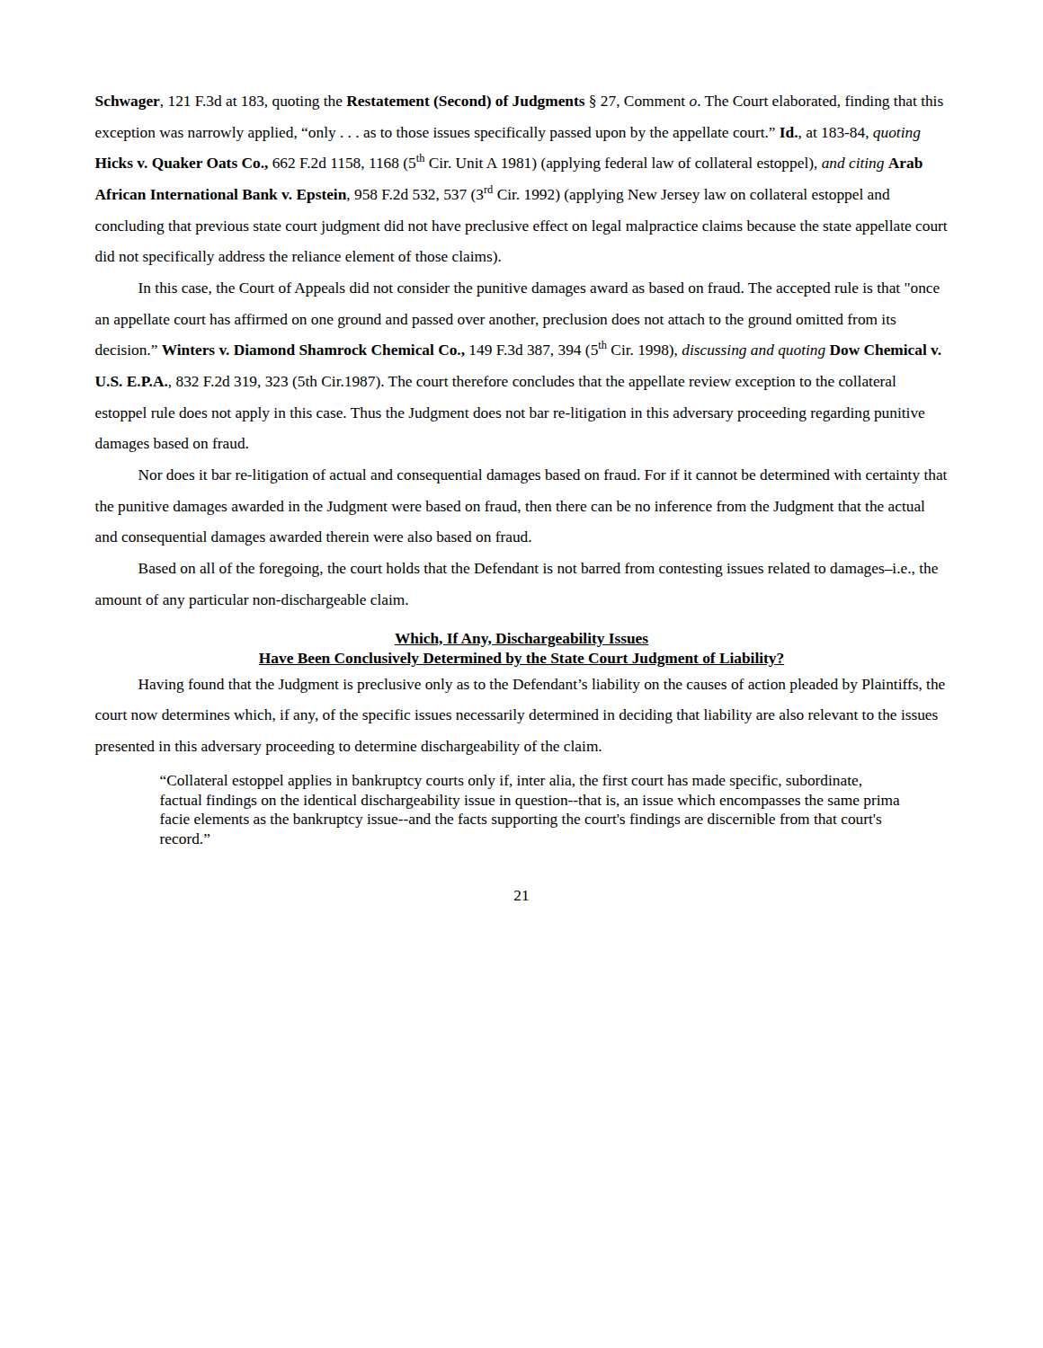Schwager, 121 F.3d at 183, quoting the Restatement (Second) of Judgments § 27, Comment o. The Court elaborated, finding that this exception was narrowly applied, “only . . . as to those issues specifically passed upon by the appellate court.” Id., at 183-84, quoting Hicks v. Quaker Oats Co., 662 F.2d 1158, 1168 (5th Cir. Unit A 1981) (applying federal law of collateral estoppel), and citing Arab African International Bank v. Epstein, 958 F.2d 532, 537 (3rd Cir. 1992) (applying New Jersey law on collateral estoppel and concluding that previous state court judgment did not have preclusive effect on legal malpractice claims because the state appellate court did not specifically address the reliance element of those claims).
In this case, the Court of Appeals did not consider the punitive damages award as based on fraud. The accepted rule is that "once an appellate court has affirmed on one ground and passed over another, preclusion does not attach to the ground omitted from its decision.” Winters v. Diamond Shamrock Chemical Co., 149 F.3d 387, 394 (5th Cir. 1998), discussing and quoting Dow Chemical v. U.S. E.P.A., 832 F.2d 319, 323 (5th Cir.1987). The court therefore concludes that the appellate review exception to the collateral estoppel rule does not apply in this case. Thus the Judgment does not bar re-litigation in this adversary proceeding regarding punitive damages based on fraud.
Nor does it bar re-litigation of actual and consequential damages based on fraud. For if it cannot be determined with certainty that the punitive damages awarded in the Judgment were based on fraud, then there can be no inference from the Judgment that the actual and consequential damages awarded therein were also based on fraud.
Based on all of the foregoing, the court holds that the Defendant is not barred from contesting issues related to damages–i.e., the amount of any particular non-dischargeable claim.
Which, If Any, Dischargeability Issues
Have Been Conclusively Determined by the State Court Judgment of Liability?
Having found that the Judgment is preclusive only as to the Defendant’s liability on the causes of action pleaded by Plaintiffs, the court now determines which, if any, of the specific issues necessarily determined in deciding that liability are also relevant to the issues presented in this adversary proceeding to determine dischargeability of the claim.
“Collateral estoppel applies in bankruptcy courts only if, inter alia, the first court has made specific, subordinate, factual findings on the identical dischargeability issue in question--that is, an issue which encompasses the same prima facie elements as the bankruptcy issue--and the facts supporting the court's findings are discernible from that court's record.”
21